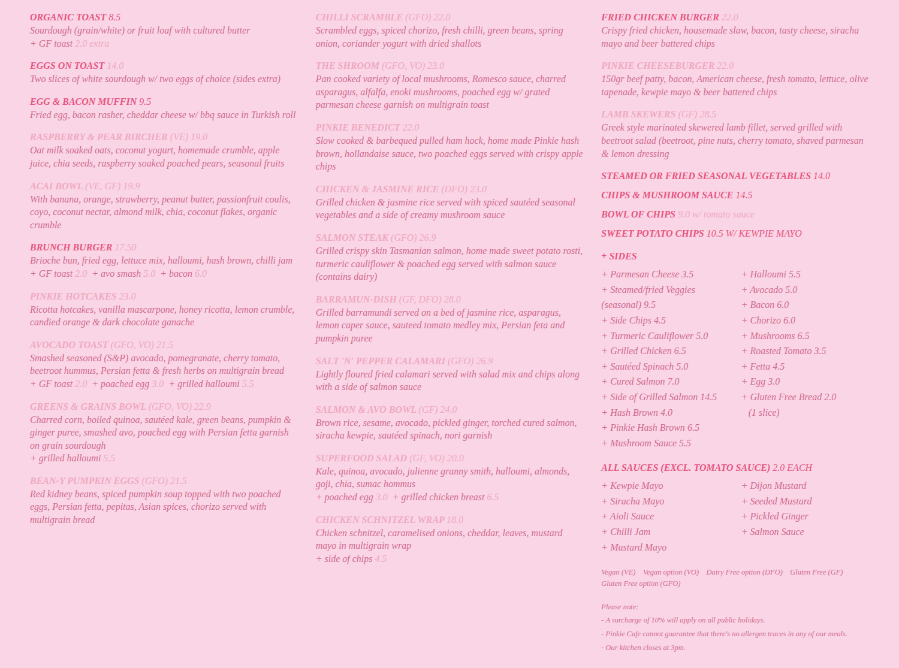Organic Toast 8.5
Sourdough (grain/white) or fruit loaf with cultured butter
+ GF toast 2.0 extra
Eggs on Toast 14.0
Two slices of white sourdough w/ two eggs of choice (sides extra)
Egg & Bacon Muffin 9.5
Fried egg, bacon rasher, cheddar cheese w/ bbq sauce in Turkish roll
Raspberry & Pear Bircher (VE) 19.0
Oat milk soaked oats, coconut yogurt, homemade crumble, apple juice, chia seeds, raspberry soaked poached pears, seasonal fruits
Acai Bowl (VE, GF) 19.9
With banana, orange, strawberry, peanut butter, passionfruit coulis, coyo, coconut nectar, almond milk, chia, coconut flakes, organic crumble
Brunch Burger 17.50
Brioche bun, fried egg, lettuce mix, halloumi, hash brown, chilli jam
+ GF toast 2.0 + avo smash 5.0 + bacon 6.0
Pinkie Hotcakes 23.0
Ricotta hotcakes, vanilla mascarpone, honey ricotta, lemon crumble, candied orange & dark chocolate ganache
Avocado Toast (GFO, VO) 21.5
Smashed seasoned (S&P) avocado, pomegranate, cherry tomato, beetroot hummus, Persian fetta & fresh herbs on multigrain bread
+ GF toast 2.0 + poached egg 3.0 + grilled halloumi 5.5
Greens & Grains Bowl (GFO, VO) 22.9
Charred corn, boiled quinoa, sautéed kale, green beans, pumpkin & ginger puree, smashed avo, poached egg with Persian fetta garnish on grain sourdough
+ grilled halloumi 5.5
Bean-y Pumpkin Eggs (GFO) 21.5
Red kidney beans, spiced pumpkin soup topped with two poached eggs, Persian fetta, pepitas, Asian spices, chorizo served with multigrain bread
Chilli Scramble (GFO) 22.0
Scrambled eggs, spiced chorizo, fresh chilli, green beans, spring onion, coriander yogurt with dried shallots
The Shroom (GFO, VO) 23.0
Pan cooked variety of local mushrooms, Romesco sauce, charred asparagus, alfalfa, enoki mushrooms, poached egg w/ grated parmesan cheese garnish on multigrain toast
Pinkie Benedict 22.0
Slow cooked & barbequed pulled ham hock, home made Pinkie hash brown, hollandaise sauce, two poached eggs served with crispy apple chips
Chicken & Jasmine Rice (DFO) 23.0
Grilled chicken & jasmine rice served with spiced sautéed seasonal vegetables and a side of creamy mushroom sauce
Salmon Steak (GFO) 26.9
Grilled crispy skin Tasmanian salmon, home made sweet potato rosti, turmeric cauliflower & poached egg served with salmon sauce (contains dairy)
Barramun-dish (GF, DFO) 28.0
Grilled barramundi served on a bed of jasmine rice, asparagus, lemon caper sauce, sauteed tomato medley mix, Persian feta and pumpkin puree
Salt 'n' Pepper Calamari (GFO) 26.9
Lightly floured fried calamari served with salad mix and chips along with a side of salmon sauce
Salmon & Avo Bowl (GF) 24.0
Brown rice, sesame, avocado, pickled ginger, torched cured salmon, siracha kewpie, sautéed spinach, nori garnish
Superfood Salad (GF, VO) 20.0
Kale, quinoa, avocado, julienne granny smith, halloumi, almonds, goji, chia, sumac hommus
+ poached egg 3.0 + grilled chicken breast 6.5
Chicken Schnitzel Wrap 18.0
Chicken schnitzel, caramelised onions, cheddar, leaves, mustard mayo in multigrain wrap
+ side of chips 4.5
Fried Chicken Burger 22.0
Crispy fried chicken, housemade slaw, bacon, tasty cheese, siracha mayo and beer battered chips
Pinkie Cheeseburger 22.0
150gr beef patty, bacon, American cheese, fresh tomato, lettuce, olive tapenade, kewpie mayo & beer battered chips
Lamb Skewers (GF) 28.5
Greek style marinated skewered lamb fillet, served grilled with beetroot salad (beetroot, pine nuts, cherry tomato, shaved parmesan & lemon dressing
Steamed or Fried Seasonal Vegetables 14.0
Chips & Mushroom Sauce 14.5
Bowl of Chips 9.0 w/ tomato sauce
Sweet Potato Chips 10.5 w/ kewpie mayo
+ Sides
+ Parmesan Cheese 3.5
+ Steamed/fried Veggies (seasonal) 9.5
+ Side Chips 4.5
+ Turmeric Cauliflower 5.0
+ Grilled Chicken 6.5
+ Sautéed Spinach 5.0
+ Cured Salmon 7.0
+ Side of Grilled Salmon 14.5
+ Hash Brown 4.0
+ Pinkie Hash Brown 6.5
+ Mushroom Sauce 5.5
+ Halloumi 5.5
+ Avocado 5.0
+ Bacon 6.0
+ Chorizo 6.0
+ Mushrooms 6.5
+ Roasted Tomato 3.5
+ Fetta 4.5
+ Egg 3.0
+ Gluten Free Bread 2.0
(1 slice)
All Sauces (excl. tomato sauce) 2.0 each
+ Kewpie Mayo
+ Siracha Mayo
+ Aioli Sauce
+ Chilli Jam
+ Mustard Mayo
+ Dijon Mustard
+ Seeded Mustard
+ Pickled Ginger
+ Salmon Sauce
Vegan (VE) Vegan option (VO) Dairy Free option (DFO) Gluten Free (GF)
Gluten Free option (GFO)
Please note:
- A surcharge of 10% will apply on all public holidays.
- Pinkie Cafe cannot guarantee that there's no allergen traces in any of our meals.
- Our kitchen closes at 3pm.